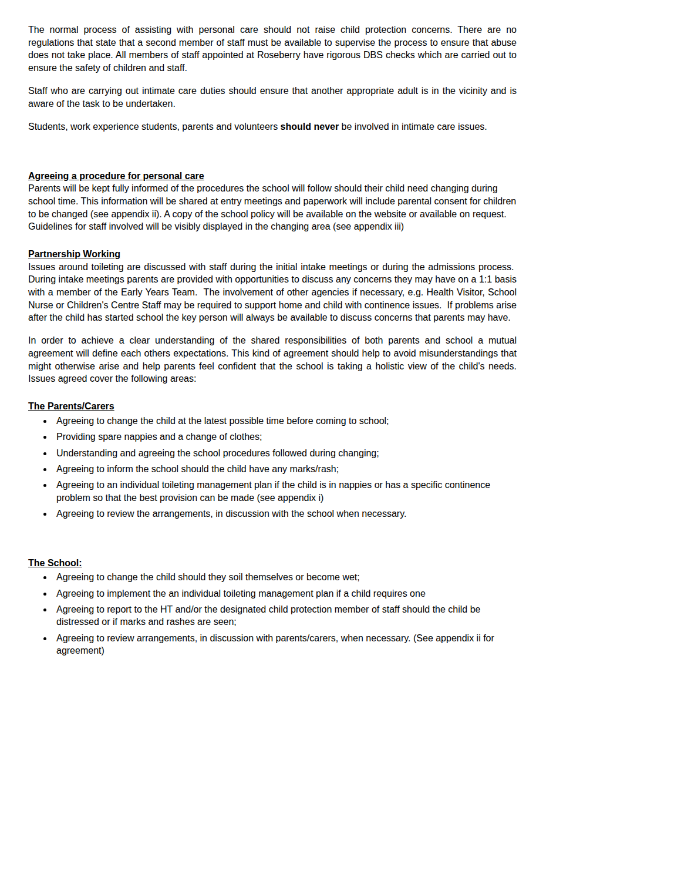The normal process of assisting with personal care should not raise child protection concerns. There are no regulations that state that a second member of staff must be available to supervise the process to ensure that abuse does not take place. All members of staff appointed at Roseberry have rigorous DBS checks which are carried out to ensure the safety of children and staff.
Staff who are carrying out intimate care duties should ensure that another appropriate adult is in the vicinity and is aware of the task to be undertaken.
Students, work experience students, parents and volunteers should never be involved in intimate care issues.
Agreeing a procedure for personal care
Parents will be kept fully informed of the procedures the school will follow should their child need changing during school time. This information will be shared at entry meetings and paperwork will include parental consent for children to be changed (see appendix ii). A copy of the school policy will be available on the website or available on request. Guidelines for staff involved will be visibly displayed in the changing area (see appendix iii)
Partnership Working
Issues around toileting are discussed with staff during the initial intake meetings or during the admissions process. During intake meetings parents are provided with opportunities to discuss any concerns they may have on a 1:1 basis with a member of the Early Years Team. The involvement of other agencies if necessary, e.g. Health Visitor, School Nurse or Children's Centre Staff may be required to support home and child with continence issues. If problems arise after the child has started school the key person will always be available to discuss concerns that parents may have.
In order to achieve a clear understanding of the shared responsibilities of both parents and school a mutual agreement will define each others expectations. This kind of agreement should help to avoid misunderstandings that might otherwise arise and help parents feel confident that the school is taking a holistic view of the child's needs. Issues agreed cover the following areas:
The Parents/Carers
Agreeing to change the child at the latest possible time before coming to school;
Providing spare nappies and a change of clothes;
Understanding and agreeing the school procedures followed during changing;
Agreeing to inform the school should the child have any marks/rash;
Agreeing to an individual toileting management plan if the child is in nappies or has a specific continence problem so that the best provision can be made (see appendix i)
Agreeing to review the arrangements, in discussion with the school when necessary.
The School:
Agreeing to change the child should they soil themselves or become wet;
Agreeing to implement the an individual toileting management plan if a child requires one
Agreeing to report to the HT and/or the designated child protection member of staff should the child be distressed or if marks and rashes are seen;
Agreeing to review arrangements, in discussion with parents/carers, when necessary. (See appendix ii for agreement)